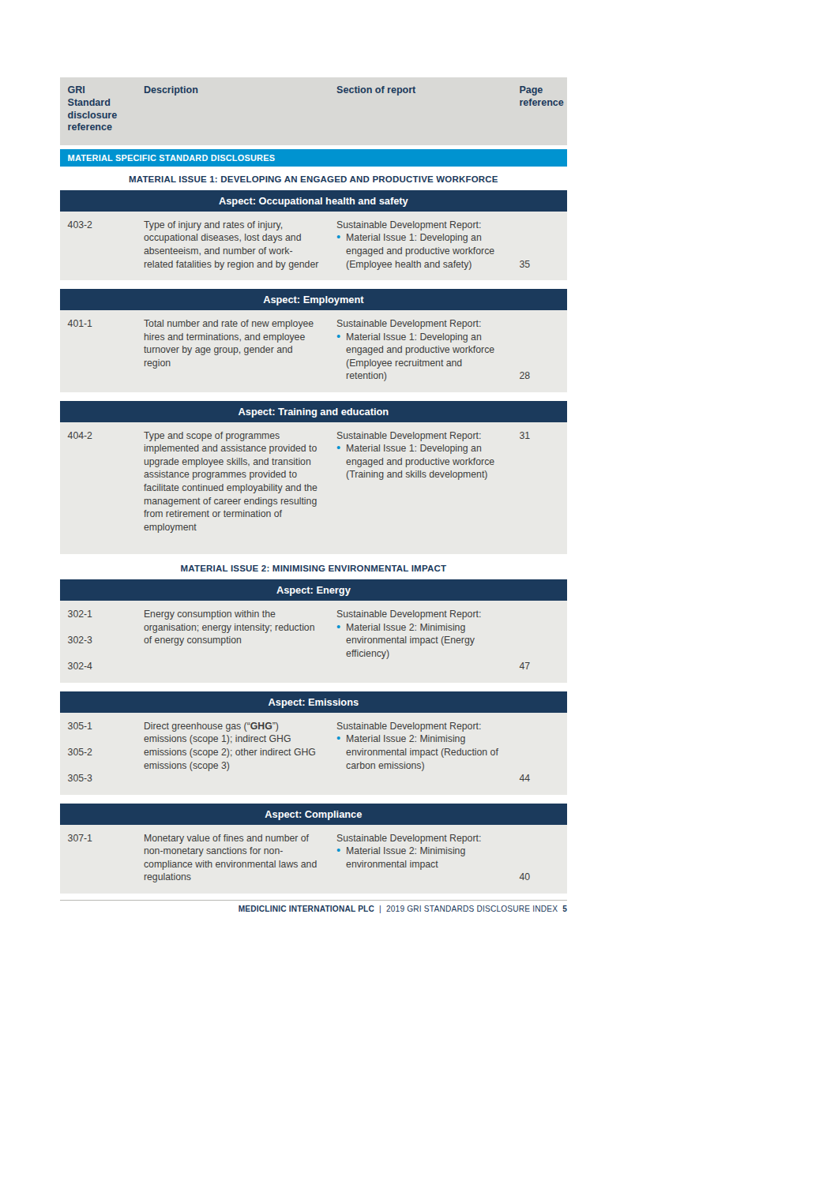| GRI Standard disclosure reference | Description | Section of report | Page reference |
| MATERIAL SPECIFIC STANDARD DISCLOSURES |
| MATERIAL ISSUE 1: DEVELOPING AN ENGAGED AND PRODUCTIVE WORKFORCE |
| Aspect: Occupational health and safety |
| 403-2 | Type of injury and rates of injury, occupational diseases, lost days and absenteeism, and number of work-related fatalities by region and by gender | Sustainable Development Report: Material Issue 1: Developing an engaged and productive workforce (Employee health and safety) | 35 |
| Aspect: Employment |
| 401-1 | Total number and rate of new employee hires and terminations, and employee turnover by age group, gender and region | Sustainable Development Report: Material Issue 1: Developing an engaged and productive workforce (Employee recruitment and retention) | 28 |
| Aspect: Training and education |
| 404-2 | Type and scope of programmes implemented and assistance provided to upgrade employee skills, and transition assistance programmes provided to facilitate continued employability and the management of career endings resulting from retirement or termination of employment | Sustainable Development Report: Material Issue 1: Developing an engaged and productive workforce (Training and skills development) | 31 |
| MATERIAL ISSUE 2: MINIMISING ENVIRONMENTAL IMPACT |
| Aspect: Energy |
| 302-1 302-3 302-4 | Energy consumption within the organisation; energy intensity; reduction of energy consumption | Sustainable Development Report: Material Issue 2: Minimising environmental impact (Energy efficiency) | 47 |
| Aspect: Emissions |
| 305-1 305-2 305-3 | Direct greenhouse gas (“ GHG ”) emissions (scope 1); indirect GHG emissions (scope 2); other indirect GHG emissions (scope 3) | Sustainable Development Report: Material Issue 2: Minimising environmental impact (Reduction of carbon emissions) | 44 |
| Aspect: Compliance |
| 307-1 | Monetary value of fines and number of non-monetary sanctions for non-compliance with environmental laws and regulations | Sustainable Development Report: Material Issue 2: Minimising environmental impact | 40 |
MEDICLINIC INTERNATIONAL PLC | 2019 GRI STANDARDS DISCLOSURE INDEX 5